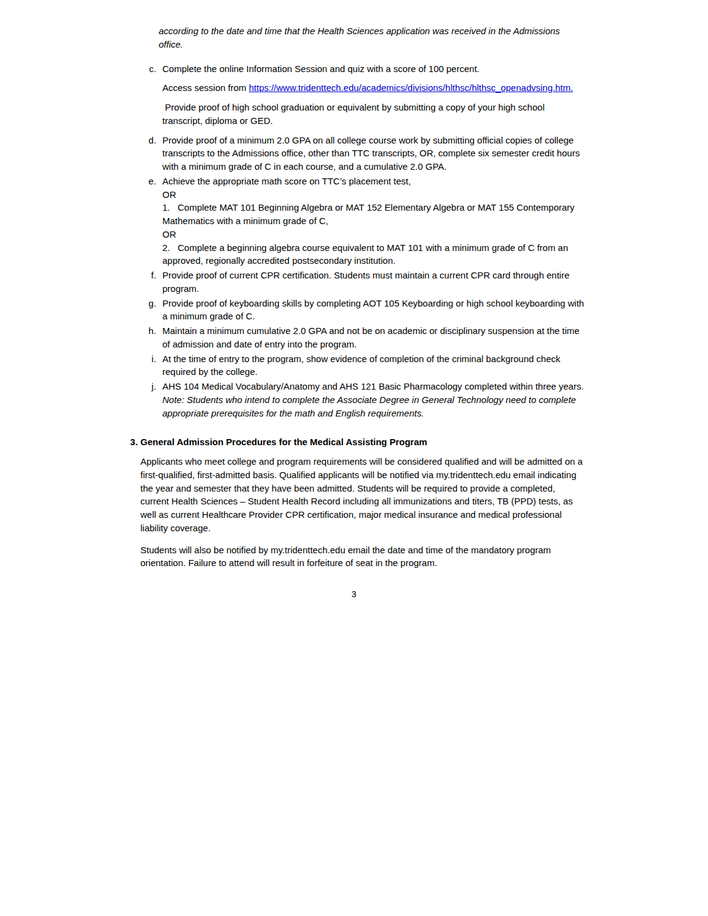according to the date and time that the Health Sciences application was received in the Admissions office.
Complete the online Information Session and quiz with a score of 100 percent.
Access session from https://www.tridenttech.edu/academics/divisions/hlthsc/hlthsc_openadvsing.htm.
Provide proof of high school graduation or equivalent by submitting a copy of your high school transcript, diploma or GED.
Provide proof of a minimum 2.0 GPA on all college course work by submitting official copies of college transcripts to the Admissions office, other than TTC transcripts, OR, complete six semester credit hours with a minimum grade of C in each course, and a cumulative 2.0 GPA.
Achieve the appropriate math score on TTC’s placement test,
OR
1. Complete MAT 101 Beginning Algebra or MAT 152 Elementary Algebra or MAT 155 Contemporary Mathematics with a minimum grade of C,
OR
2. Complete a beginning algebra course equivalent to MAT 101 with a minimum grade of C from an approved, regionally accredited postsecondary institution.
Provide proof of current CPR certification. Students must maintain a current CPR card through entire program.
Provide proof of keyboarding skills by completing AOT 105 Keyboarding or high school keyboarding with a minimum grade of C.
Maintain a minimum cumulative 2.0 GPA and not be on academic or disciplinary suspension at the time of admission and date of entry into the program.
At the time of entry to the program, show evidence of completion of the criminal background check required by the college.
AHS 104 Medical Vocabulary/Anatomy and AHS 121 Basic Pharmacology completed within three years.
Note: Students who intend to complete the Associate Degree in General Technology need to complete appropriate prerequisites for the math and English requirements.
General Admission Procedures for the Medical Assisting Program
Applicants who meet college and program requirements will be considered qualified and will be admitted on a first-qualified, first-admitted basis. Qualified applicants will be notified via my.tridenttech.edu email indicating the year and semester that they have been admitted. Students will be required to provide a completed, current Health Sciences – Student Health Record including all immunizations and titers, TB (PPD) tests, as well as current Healthcare Provider CPR certification, major medical insurance and medical professional liability coverage.
Students will also be notified by my.tridenttech.edu email the date and time of the mandatory program orientation. Failure to attend will result in forfeiture of seat in the program.
3